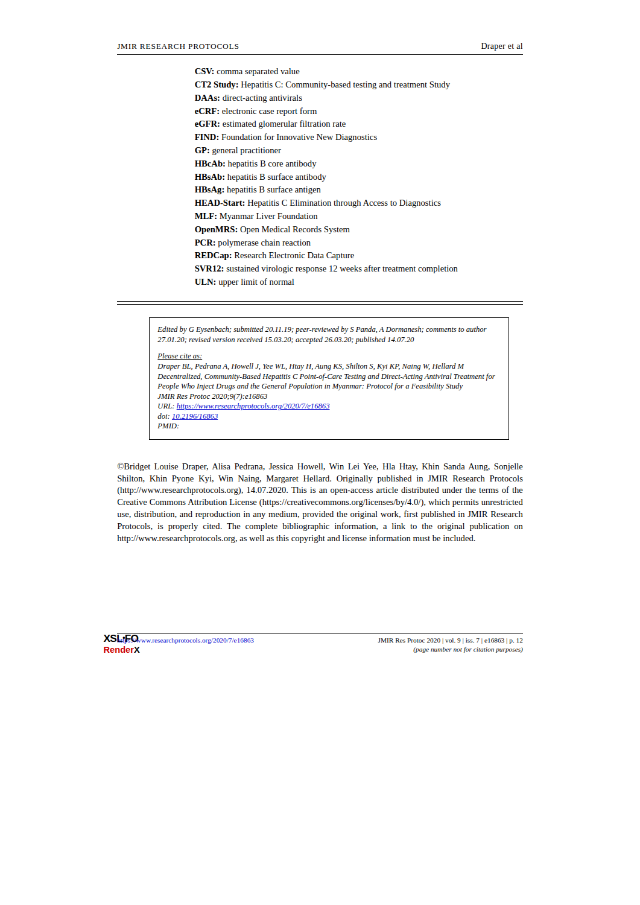JMIR RESEARCH PROTOCOLS
Draper et al
CSV: comma separated value
CT2 Study: Hepatitis C: Community-based testing and treatment Study
DAAs: direct-acting antivirals
eCRF: electronic case report form
eGFR: estimated glomerular filtration rate
FIND: Foundation for Innovative New Diagnostics
GP: general practitioner
HBcAb: hepatitis B core antibody
HBsAb: hepatitis B surface antibody
HBsAg: hepatitis B surface antigen
HEAD-Start: Hepatitis C Elimination through Access to Diagnostics
MLF: Myanmar Liver Foundation
OpenMRS: Open Medical Records System
PCR: polymerase chain reaction
REDCap: Research Electronic Data Capture
SVR12: sustained virologic response 12 weeks after treatment completion
ULN: upper limit of normal
Edited by G Eysenbach; submitted 20.11.19; peer-reviewed by S Panda, A Dormanesh; comments to author 27.01.20; revised version received 15.03.20; accepted 26.03.20; published 14.07.20
Please cite as:
Draper BL, Pedrana A, Howell J, Yee WL, Htay H, Aung KS, Shilton S, Kyi KP, Naing W, Hellard M
Decentralized, Community-Based Hepatitis C Point-of-Care Testing and Direct-Acting Antiviral Treatment for People Who Inject Drugs and the General Population in Myanmar: Protocol for a Feasibility Study
JMIR Res Protoc 2020;9(7):e16863
URL: https://www.researchprotocols.org/2020/7/e16863
doi: 10.2196/16863
PMID:
©Bridget Louise Draper, Alisa Pedrana, Jessica Howell, Win Lei Yee, Hla Htay, Khin Sanda Aung, Sonjelle Shilton, Khin Pyone Kyi, Win Naing, Margaret Hellard. Originally published in JMIR Research Protocols (http://www.researchprotocols.org), 14.07.2020. This is an open-access article distributed under the terms of the Creative Commons Attribution License (https://creativecommons.org/licenses/by/4.0/), which permits unrestricted use, distribution, and reproduction in any medium, provided the original work, first published in JMIR Research Protocols, is properly cited. The complete bibliographic information, a link to the original publication on http://www.researchprotocols.org, as well as this copyright and license information must be included.
XSL•FO
Render X
https://www.researchprotocols.org/2020/7/e16863
JMIR Res Protoc 2020 | vol. 9 | iss. 7 | e16863 | p. 12
(page number not for citation purposes)